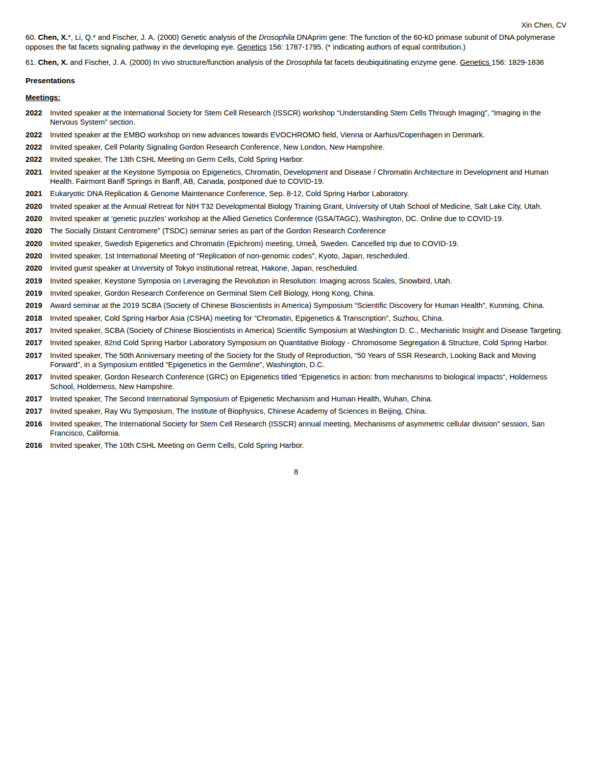Xin Chen, CV
60. Chen, X.*, Li, Q.* and Fischer, J. A. (2000) Genetic analysis of the Drosophila DNAprim gene: The function of the 60-kD primase subunit of DNA polymerase opposes the fat facets signaling pathway in the developing eye. Genetics 156: 1787-1795. (* indicating authors of equal contribution.)
61. Chen, X. and Fischer, J. A. (2000) In vivo structure/function analysis of the Drosophila fat facets deubiquitinating enzyme gene. Genetics 156: 1829-1836
Presentations
Meetings:
| 2022 | Invited speaker at the International Society for Stem Cell Research (ISSCR) workshop “Understanding Stem Cells Through Imaging”, “Imaging in the Nervous System” section. |
| 2022 | Invited speaker at the EMBO workshop on new advances towards EVOCHROMO field, Vienna or Aarhus/Copenhagen in Denmark. |
| 2022 | Invited speaker, Cell Polarity Signaling Gordon Research Conference, New London, New Hampshire. |
| 2022 | Invited speaker, The 13th CSHL Meeting on Germ Cells, Cold Spring Harbor. |
| 2021 | Invited speaker at the Keystone Symposia on Epigenetics, Chromatin, Development and Disease / Chromatin Architecture in Development and Human Health. Fairmont Banff Springs in Banff, AB, Canada, postponed due to COVID-19. |
| 2021 | Eukaryotic DNA Replication & Genome Maintenance Conference, Sep. 8-12, Cold Spring Harbor Laboratory. |
| 2020 | Invited speaker at the Annual Retreat for NIH T32 Developmental Biology Training Grant, University of Utah School of Medicine, Salt Lake City, Utah. |
| 2020 | Invited speaker at ‘genetic puzzles’ workshop at the Allied Genetics Conference (GSA/TAGC), Washington, DC. Online due to COVID-19. |
| 2020 | The Socially Distant Centromere” (TSDC) seminar series as part of the Gordon Research Conference |
| 2020 | Invited speaker, Swedish Epigenetics and Chromatin (Epichrom) meeting, Umeå, Sweden. Cancelled trip due to COVID-19. |
| 2020 | Invited speaker, 1st International Meeting of “Replication of non-genomic codes”, Kyoto, Japan, rescheduled. |
| 2020 | Invited guest speaker at University of Tokyo institutional retreat, Hakone, Japan, rescheduled. |
| 2019 | Invited speaker, Keystone Symposia on Leveraging the Revolution in Resolution: Imaging across Scales, Snowbird, Utah. |
| 2019 | Invited speaker, Gordon Research Conference on Germinal Stem Cell Biology, Hong Kong, China. |
| 2019 | Award seminar at the 2019 SCBA (Society of Chinese Bioscientists in America) Symposium “Scientific Discovery for Human Health”, Kunming, China. |
| 2018 | Invited speaker, Cold Spring Harbor Asia (CSHA) meeting for “Chromatin, Epigenetics & Transcription”, Suzhou, China. |
| 2017 | Invited speaker, SCBA (Society of Chinese Bioscientists in America) Scientific Symposium at Washington D. C., Mechanistic Insight and Disease Targeting. |
| 2017 | Invited speaker, 82nd Cold Spring Harbor Laboratory Symposium on Quantitative Biology - Chromosome Segregation & Structure, Cold Spring Harbor. |
| 2017 | Invited speaker, The 50th Anniversary meeting of the Society for the Study of Reproduction, “50 Years of SSR Research, Looking Back and Moving Forward”, in a Symposium entitled “Epigenetics in the Germline”, Washington, D.C. |
| 2017 | Invited speaker, Gordon Research Conference (GRC) on Epigenetics titled “Epigenetics in action: from mechanisms to biological impacts“, Holderness School, Holderness, New Hampshire. |
| 2017 | Invited speaker, The Second International Symposium of Epigenetic Mechanism and Human Health, Wuhan, China. |
| 2017 | Invited speaker, Ray Wu Symposium, The Institute of Biophysics, Chinese Academy of Sciences in Beijing, China. |
| 2016 | Invited speaker, The International Society for Stem Cell Research (ISSCR) annual meeting, Mechanisms of asymmetric cellular division” session, San Francisco, California. |
| 2016 | Invited speaker, The 10th CSHL Meeting on Germ Cells, Cold Spring Harbor. |
8